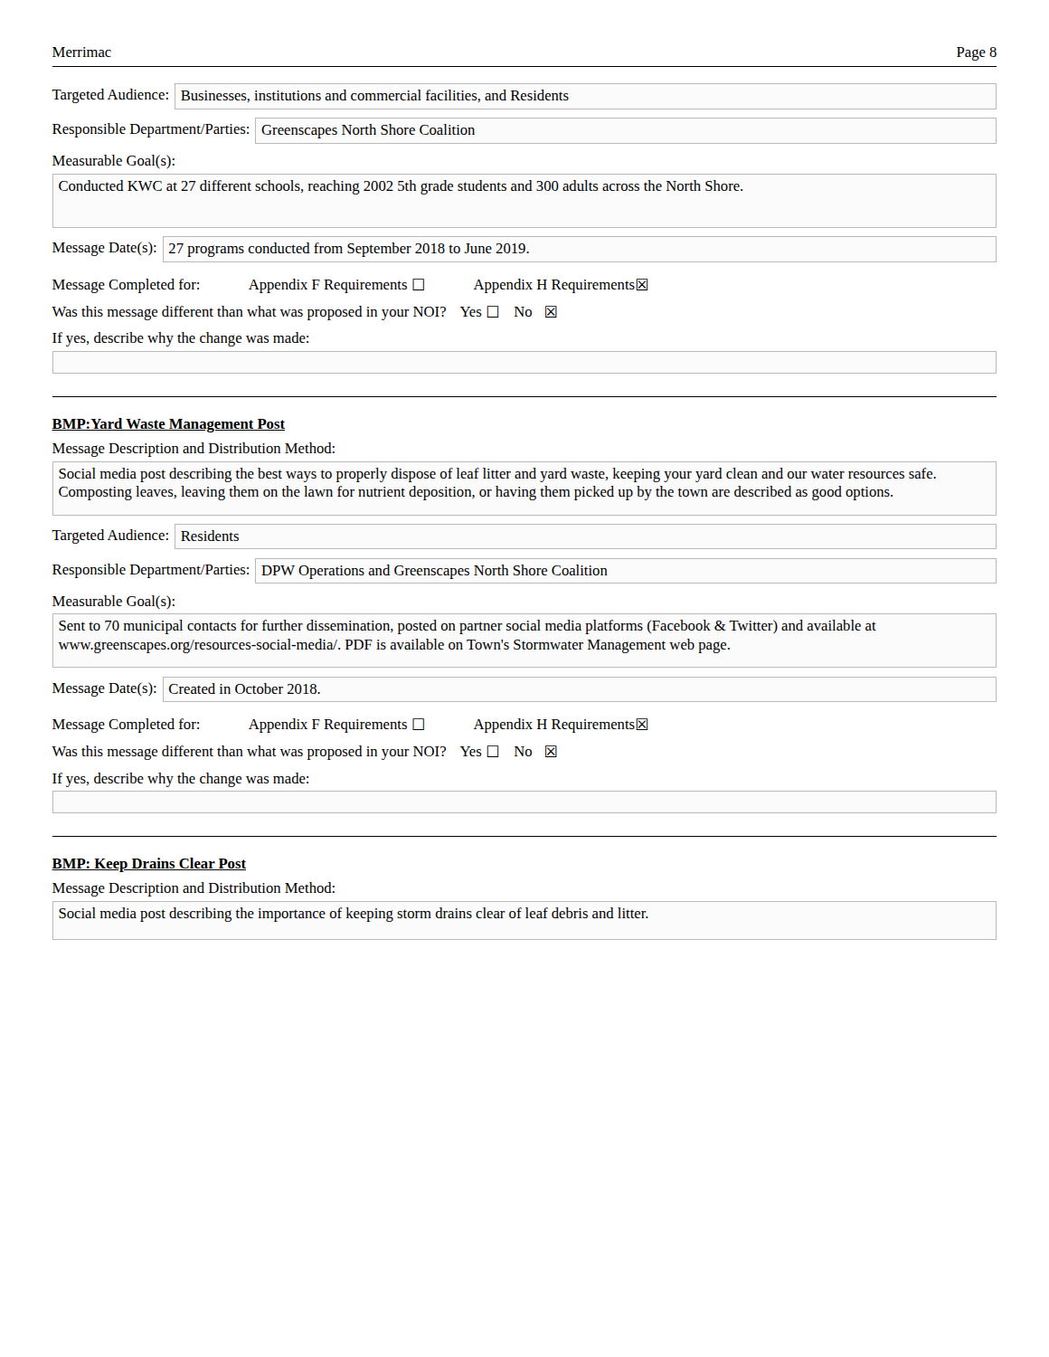Merrimac
Page 8
Targeted Audience:
Businesses, institutions and commercial facilities, and Residents
Responsible Department/Parties:
Greenscapes North Shore Coalition
Measurable Goal(s):
Conducted KWC at 27 different schools, reaching 2002 5th grade students and 300 adults across the North Shore.
Message Date(s):
27 programs conducted from September 2018 to June 2019.
Message Completed for: Appendix F Requirements ☐ Appendix H Requirements☒
Was this message different than what was proposed in your NOI? Yes ☐ No ☒
If yes, describe why the change was made:
BMP:Yard Waste Management Post
Message Description and Distribution Method:
Social media post describing the best ways to properly dispose of leaf litter and yard waste, keeping your yard clean and our water resources safe. Composting leaves, leaving them on the lawn for nutrient deposition, or having them picked up by the town are described as good options.
Targeted Audience:
Residents
Responsible Department/Parties:
DPW Operations and Greenscapes North Shore Coalition
Measurable Goal(s):
Sent to 70 municipal contacts for further dissemination, posted on partner social media platforms (Facebook & Twitter) and available at www.greenscapes.org/resources-social-media/. PDF is available on Town's Stormwater Management web page.
Message Date(s):
Created in October 2018.
Message Completed for: Appendix F Requirements ☐ Appendix H Requirements☒
Was this message different than what was proposed in your NOI? Yes ☐ No ☒
If yes, describe why the change was made:
BMP: Keep Drains Clear Post
Message Description and Distribution Method:
Social media post describing the importance of keeping storm drains clear of leaf debris and litter.